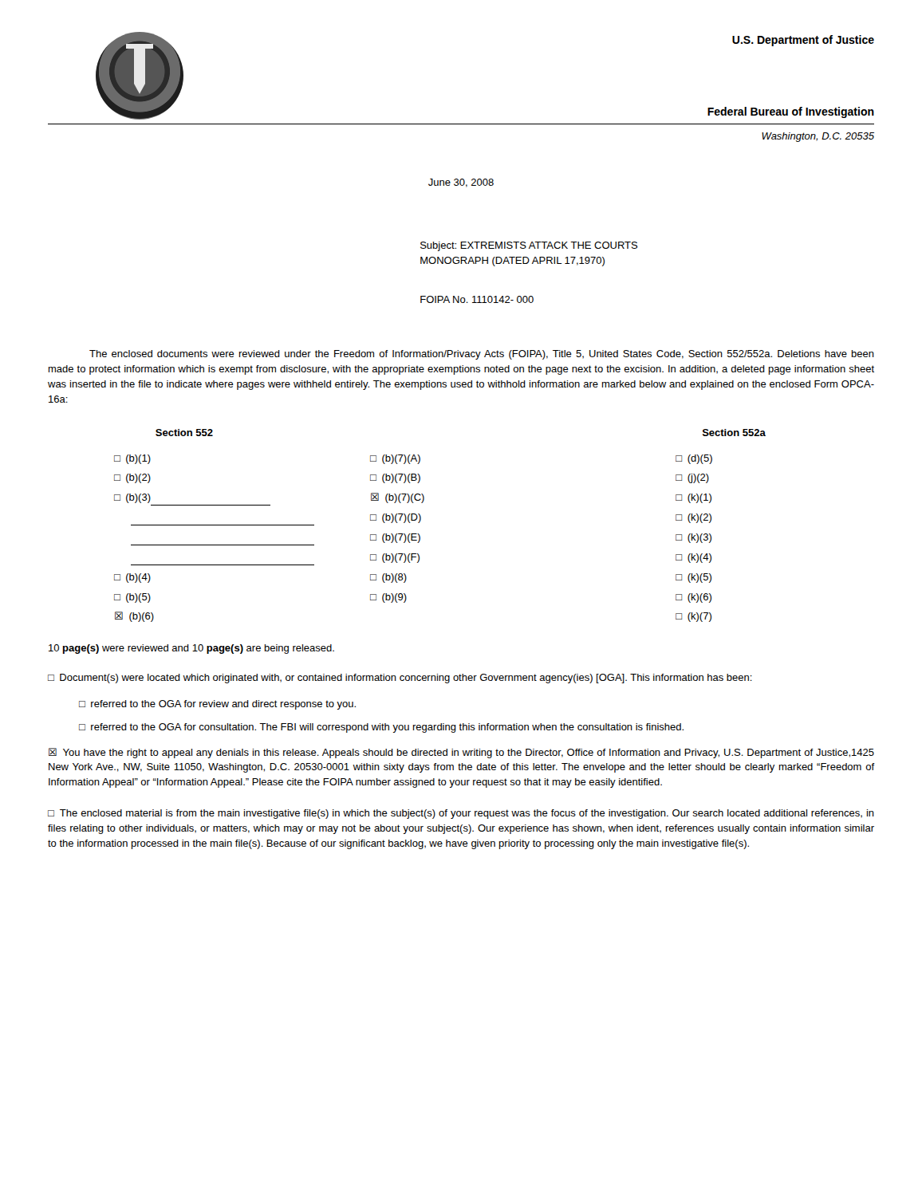U.S. Department of Justice
Federal Bureau of Investigation
Washington, D.C. 20535
June 30, 2008
Subject: EXTREMISTS ATTACK THE COURTS
MONOGRAPH (DATED APRIL 17,1970)
FOIPA No. 1110142- 000
The enclosed documents were reviewed under the Freedom of Information/Privacy Acts (FOIPA), Title 5, United States Code, Section 552/552a. Deletions have been made to protect information which is exempt from disclosure, with the appropriate exemptions noted on the page next to the excision. In addition, a deleted page information sheet was inserted in the file to indicate where pages were withheld entirely. The exemptions used to withhold information are marked below and explained on the enclosed Form OPCA-16a:
| Section 552 | | Section 552a |
| --- | --- | --- |
| (b)(1) | (b)(7)(A) | (d)(5) |
| (b)(2) | (b)(7)(B) | (j)(2) |
| (b)(3) | (b)(7)(C) | (k)(1) |
| | (b)(7)(D) | (k)(2) |
| | (b)(7)(E) | (k)(3) |
| | (b)(7)(F) | (k)(4) |
| (b)(4) | (b)(8) | (k)(5) |
| (b)(5) | (b)(9) | (k)(6) |
| (b)(6) | | (k)(7) |
10 page(s) were reviewed and 10 page(s) are being released.
Document(s) were located which originated with, or contained information concerning other Government agency(ies) [OGA]. This information has been:
referred to the OGA for review and direct response to you.
referred to the OGA for consultation. The FBI will correspond with you regarding this information when the consultation is finished.
You have the right to appeal any denials in this release. Appeals should be directed in writing to the Director, Office of Information and Privacy, U.S. Department of Justice,1425 New York Ave., NW, Suite 11050, Washington, D.C. 20530-0001 within sixty days from the date of this letter. The envelope and the letter should be clearly marked “Freedom of Information Appeal” or “Information Appeal.” Please cite the FOIPA number assigned to your request so that it may be easily identified.
The enclosed material is from the main investigative file(s) in which the subject(s) of your request was the focus of the investigation. Our search located additional references, in files relating to other individuals, or matters, which may or may not be about your subject(s). Our experience has shown, when ident, references usually contain information similar to the information processed in the main file(s). Because of our significant backlog, we have given priority to processing only the main investigative file(s).